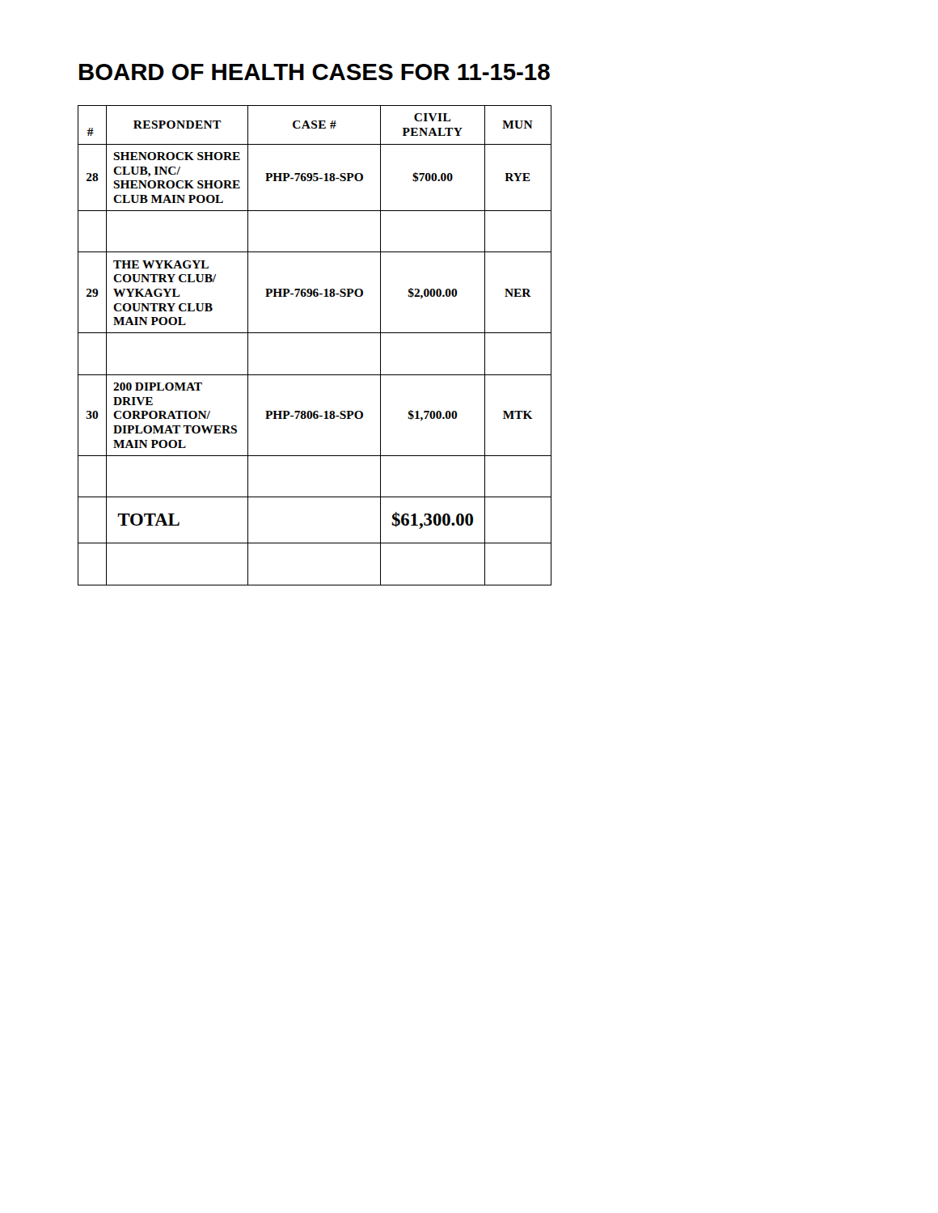BOARD OF HEALTH CASES FOR 11-15-18
| # | RESPONDENT | CASE # | CIVIL PENALTY | MUN |
| --- | --- | --- | --- | --- |
| 28 | SHENOROCK SHORE CLUB, INC/ SHENOROCK SHORE CLUB MAIN POOL | PHP-7695-18-SPO | $700.00 | RYE |
| 29 | THE WYKAGYL COUNTRY CLUB/ WYKAGYL COUNTRY CLUB MAIN POOL | PHP-7696-18-SPO | $2,000.00 | NER |
| 30 | 200 DIPLOMAT DRIVE CORPORATION/ DIPLOMAT TOWERS MAIN POOL | PHP-7806-18-SPO | $1,700.00 | MTK |
| | TOTAL | | $61,300.00 | |